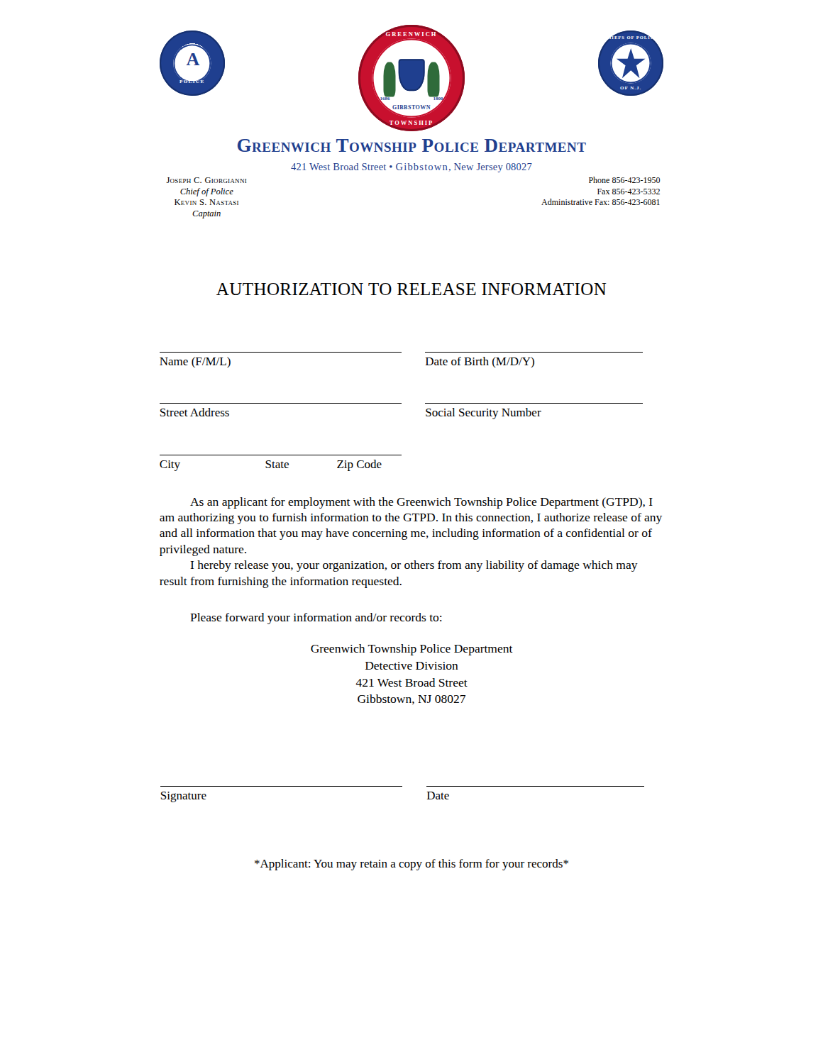A
POLICE
GREENWICH
16861800
GIBBSTOWN
TOWNSHIP
CHIEFS OF POLICE
OF N.J.
Greenwich Township Police Department
421 West Broad Street • Gibbstown, New Jersey 08027
Joseph C. Giorgianni
Chief of Police
Kevin S. Nastasi
Captain
Phone 856-423-1950
Fax 856-423-5332
Administrative Fax: 856-423-6081
AUTHORIZATION TO RELEASE INFORMATION
| Name (F/M/L) | Date of Birth (M/D/Y) |
| Street Address | Social Security Number |
| City State Zip Code | |
As an applicant for employment with the Greenwich Township Police Department (GTPD), I am authorizing you to furnish information to the GTPD. In this connection, I authorize release of any and all information that you may have concerning me, including information of a confidential or of privileged nature.
I hereby release you, your organization, or others from any liability of damage which may result from furnishing the information requested.
Please forward your information and/or records to:
Greenwich Township Police Department
Detective Division
421 West Broad Street
Gibbstown, NJ 08027
| Signature | Date |
*Applicant: You may retain a copy of this form for your records*